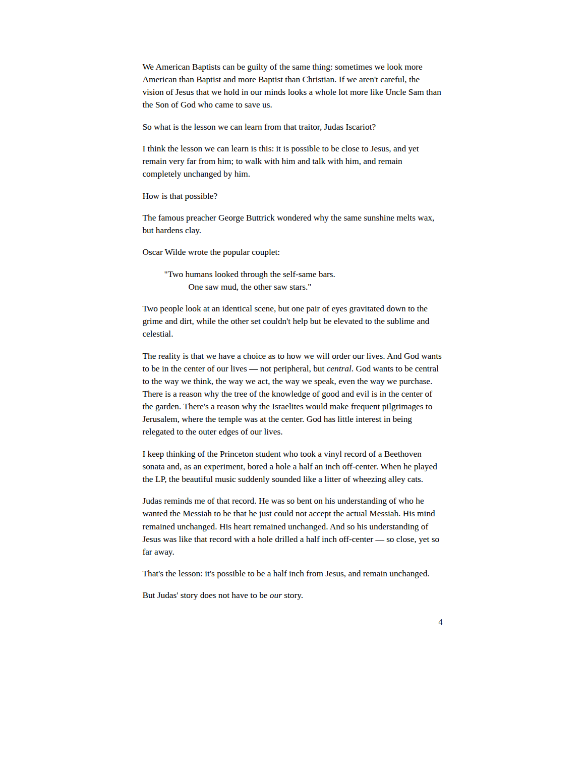We American Baptists can be guilty of the same thing: sometimes we look more American than Baptist and more Baptist than Christian. If we aren't careful, the vision of Jesus that we hold in our minds looks a whole lot more like Uncle Sam than the Son of God who came to save us.
So what is the lesson we can learn from that traitor, Judas Iscariot?
I think the lesson we can learn is this: it is possible to be close to Jesus, and yet remain very far from him; to walk with him and talk with him, and remain completely unchanged by him.
How is that possible?
The famous preacher George Buttrick wondered why the same sunshine melts wax, but hardens clay.
Oscar Wilde wrote the popular couplet:
"Two humans looked through the self-same bars. One saw mud, the other saw stars."
Two people look at an identical scene, but one pair of eyes gravitated down to the grime and dirt, while the other set couldn't help but be elevated to the sublime and celestial.
The reality is that we have a choice as to how we will order our lives. And God wants to be in the center of our lives — not peripheral, but central. God wants to be central to the way we think, the way we act, the way we speak, even the way we purchase. There is a reason why the tree of the knowledge of good and evil is in the center of the garden. There's a reason why the Israelites would make frequent pilgrimages to Jerusalem, where the temple was at the center. God has little interest in being relegated to the outer edges of our lives.
I keep thinking of the Princeton student who took a vinyl record of a Beethoven sonata and, as an experiment, bored a hole a half an inch off-center. When he played the LP, the beautiful music suddenly sounded like a litter of wheezing alley cats.
Judas reminds me of that record. He was so bent on his understanding of who he wanted the Messiah to be that he just could not accept the actual Messiah. His mind remained unchanged. His heart remained unchanged. And so his understanding of Jesus was like that record with a hole drilled a half inch off-center — so close, yet so far away.
That's the lesson: it's possible to be a half inch from Jesus, and remain unchanged.
But Judas' story does not have to be our story.
4